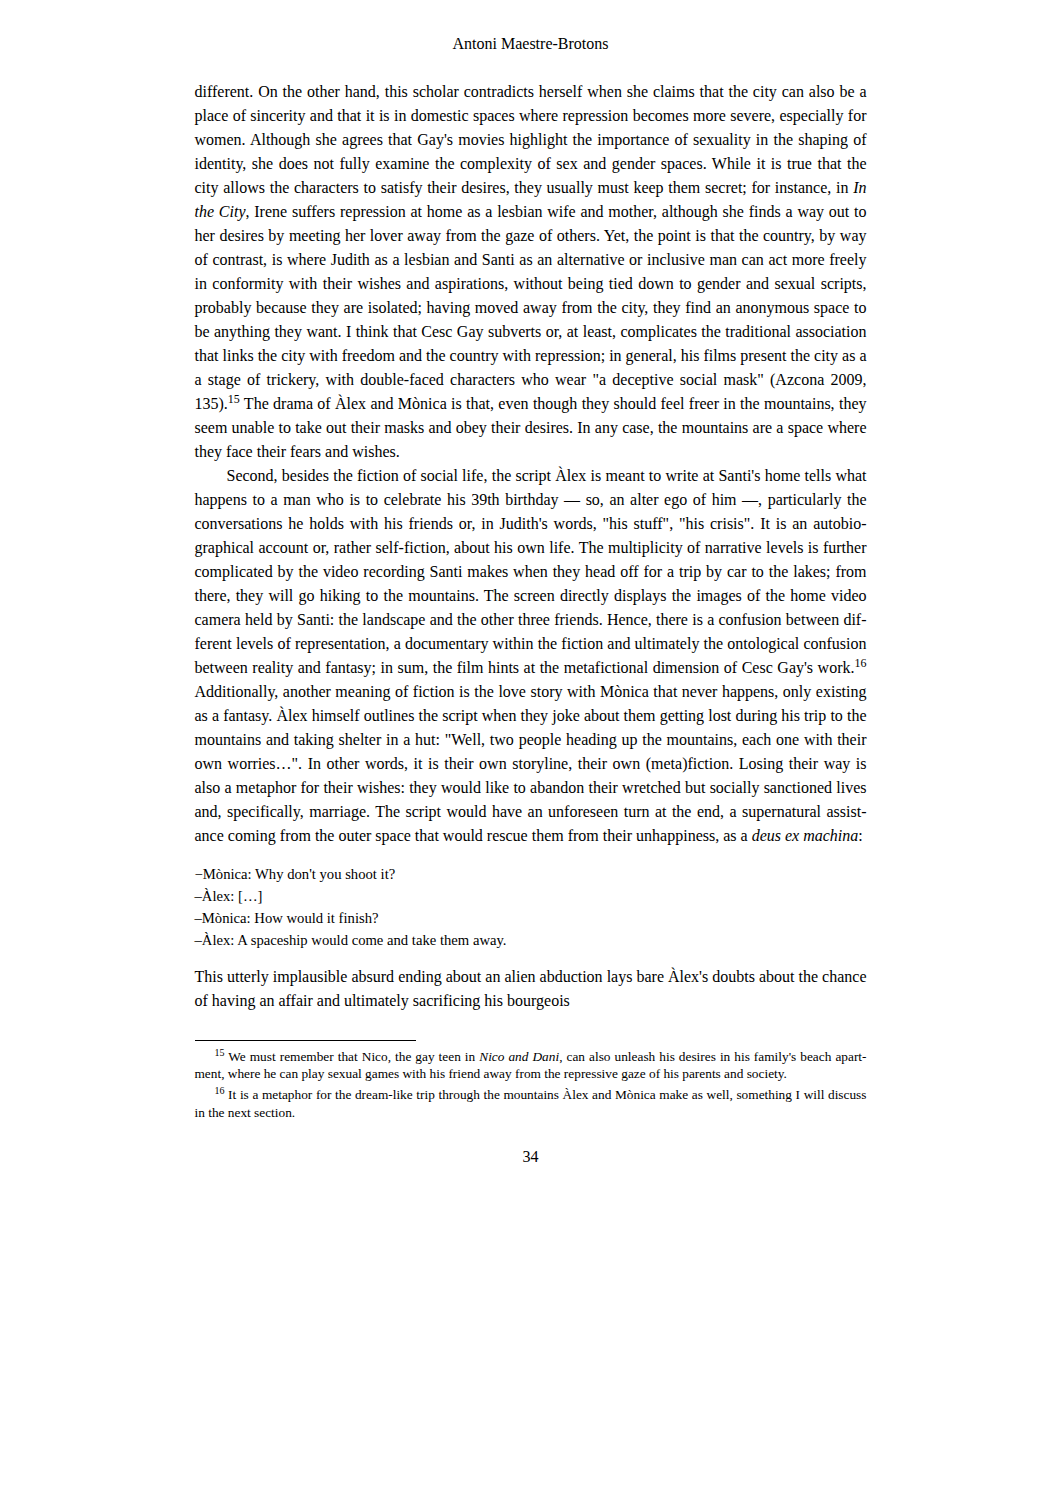Antoni Maestre-Brotons
different. On the other hand, this scholar contradicts herself when she claims that the city can also be a place of sincerity and that it is in domestic spaces where repression becomes more severe, especially for women. Although she agrees that Gay's movies highlight the importance of sexuality in the shaping of identity, she does not fully examine the complexity of sex and gender spaces. While it is true that the city allows the characters to satisfy their desires, they usually must keep them secret; for instance, in In the City, Irene suffers repression at home as a lesbian wife and mother, although she finds a way out to her desires by meeting her lover away from the gaze of others. Yet, the point is that the country, by way of contrast, is where Judith as a lesbian and Santi as an alternative or inclusive man can act more freely in conformity with their wishes and aspirations, without being tied down to gender and sexual scripts, probably because they are isolated; having moved away from the city, they find an anonymous space to be anything they want. I think that Cesc Gay subverts or, at least, complicates the traditional association that links the city with freedom and the country with repression; in general, his films present the city as a a stage of trickery, with double-faced characters who wear "a deceptive social mask" (Azcona 2009, 135).15 The drama of Àlex and Mònica is that, even though they should feel freer in the mountains, they seem unable to take out their masks and obey their desires. In any case, the mountains are a space where they face their fears and wishes.
Second, besides the fiction of social life, the script Àlex is meant to write at Santi's home tells what happens to a man who is to celebrate his 39th birthday — so, an alter ego of him —, particularly the conversations he holds with his friends or, in Judith's words, "his stuff", "his crisis". It is an autobiographical account or, rather self-fiction, about his own life. The multiplicity of narrative levels is further complicated by the video recording Santi makes when they head off for a trip by car to the lakes; from there, they will go hiking to the mountains. The screen directly displays the images of the home video camera held by Santi: the landscape and the other three friends. Hence, there is a confusion between different levels of representation, a documentary within the fiction and ultimately the ontological confusion between reality and fantasy; in sum, the film hints at the metafictional dimension of Cesc Gay's work.16 Additionally, another meaning of fiction is the love story with Mònica that never happens, only existing as a fantasy. Àlex himself outlines the script when they joke about them getting lost during his trip to the mountains and taking shelter in a hut: "Well, two people heading up the mountains, each one with their own worries…". In other words, it is their own storyline, their own (meta)fiction. Losing their way is also a metaphor for their wishes: they would like to abandon their wretched but socially sanctioned lives and, specifically, marriage. The script would have an unforeseen turn at the end, a supernatural assistance coming from the outer space that would rescue them from their unhappiness, as a deus ex machina:
−Mònica: Why don't you shoot it?
–Àlex: […]
–Mònica: How would it finish?
–Àlex: A spaceship would come and take them away.
This utterly implausible absurd ending about an alien abduction lays bare Àlex's doubts about the chance of having an affair and ultimately sacrificing his bourgeois
15 We must remember that Nico, the gay teen in Nico and Dani, can also unleash his desires in his family's beach apartment, where he can play sexual games with his friend away from the repressive gaze of his parents and society.
16 It is a metaphor for the dream-like trip through the mountains Àlex and Mònica make as well, something I will discuss in the next section.
34